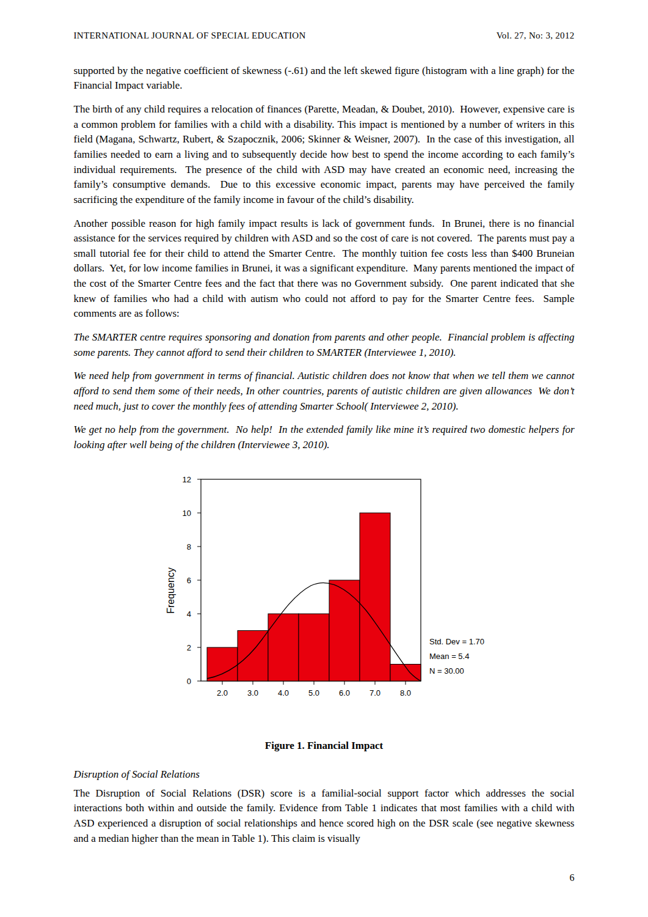International Journal of Special Education Vol. 27, No: 3, 2012
supported by the negative coefficient of skewness (-.61) and the left skewed figure (histogram with a line graph) for the Financial Impact variable.
The birth of any child requires a relocation of finances (Parette, Meadan, & Doubet, 2010). However, expensive care is a common problem for families with a child with a disability. This impact is mentioned by a number of writers in this field (Magana, Schwartz, Rubert, & Szapocznik, 2006; Skinner & Weisner, 2007). In the case of this investigation, all families needed to earn a living and to subsequently decide how best to spend the income according to each family’s individual requirements. The presence of the child with ASD may have created an economic need, increasing the family’s consumptive demands. Due to this excessive economic impact, parents may have perceived the family sacrificing the expenditure of the family income in favour of the child’s disability.
Another possible reason for high family impact results is lack of government funds. In Brunei, there is no financial assistance for the services required by children with ASD and so the cost of care is not covered. The parents must pay a small tutorial fee for their child to attend the Smarter Centre. The monthly tuition fee costs less than $400 Bruneian dollars. Yet, for low income families in Brunei, it was a significant expenditure. Many parents mentioned the impact of the cost of the Smarter Centre fees and the fact that there was no Government subsidy. One parent indicated that she knew of families who had a child with autism who could not afford to pay for the Smarter Centre fees. Sample comments are as follows:
The SMARTER centre requires sponsoring and donation from parents and other people. Financial problem is affecting some parents. They cannot afford to send their children to SMARTER (Interviewee 1, 2010).
We need help from government in terms of financial. Autistic children does not know that when we tell them we cannot afford to send them some of their needs, In other countries, parents of autistic children are given allowances We don’t need much, just to cover the monthly fees of attending Smarter School( Interviewee 2, 2010).
We get no help from the government. No help! In the extended family like mine it’s required two domestic helpers for looking after well being of the children (Interviewee 3, 2010).
12 10 8 6 4 2 0 2.0 3.0 4.0 5.0 6.0 7.0 8.0 Frequency Std. Dev = 1.70 Mean = 5.4 N = 30.00
Figure 1. Financial Impact
Disruption of Social Relations
The Disruption of Social Relations (DSR) score is a familial-social support factor which addresses the social interactions both within and outside the family. Evidence from Table 1 indicates that most families with a child with ASD experienced a disruption of social relationships and hence scored high on the DSR scale (see negative skewness and a median higher than the mean in Table 1). This claim is visually
6